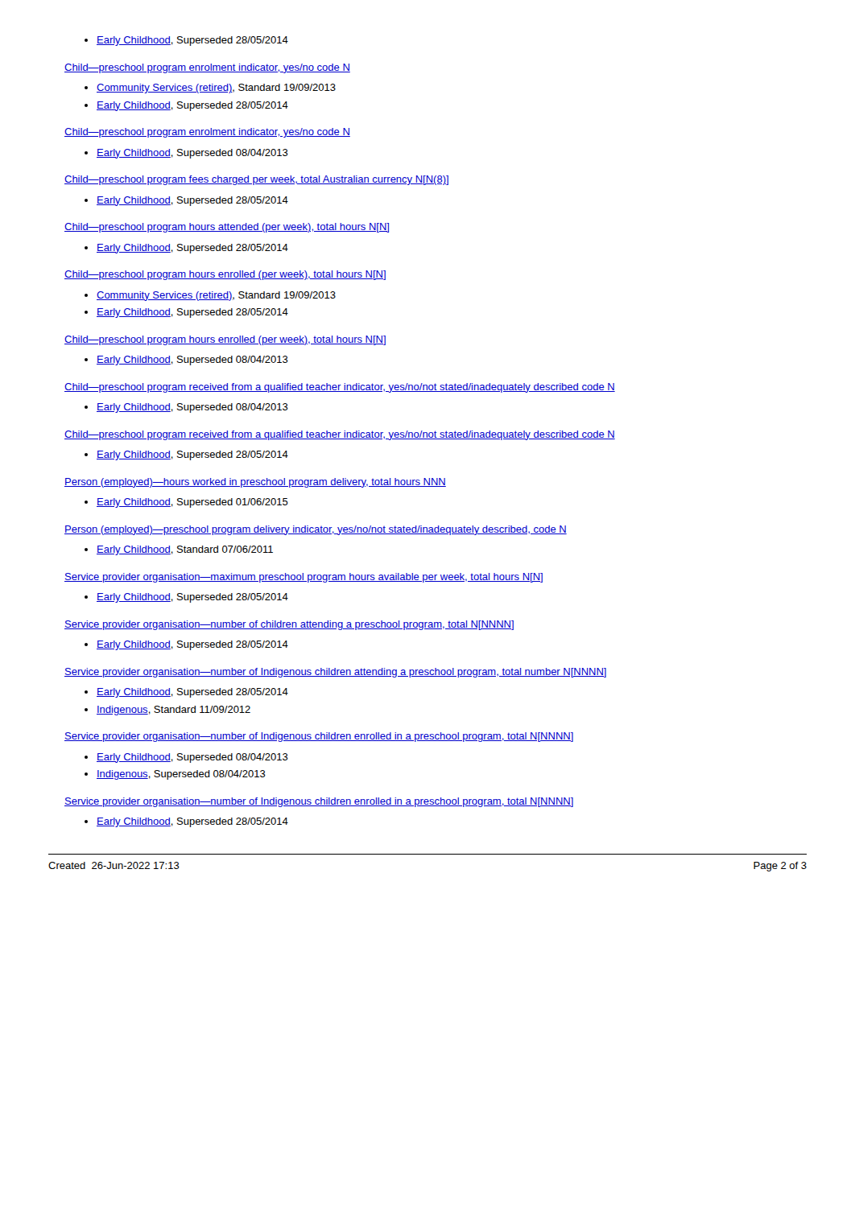Early Childhood, Superseded 28/05/2014
Child—preschool program enrolment indicator, yes/no code N
Community Services (retired), Standard 19/09/2013
Early Childhood, Superseded 28/05/2014
Child—preschool program enrolment indicator, yes/no code N
Early Childhood, Superseded 08/04/2013
Child—preschool program fees charged per week, total Australian currency N[N(8)]
Early Childhood, Superseded 28/05/2014
Child—preschool program hours attended (per week), total hours N[N]
Early Childhood, Superseded 28/05/2014
Child—preschool program hours enrolled (per week), total hours N[N]
Community Services (retired), Standard 19/09/2013
Early Childhood, Superseded 28/05/2014
Child—preschool program hours enrolled (per week), total hours N[N]
Early Childhood, Superseded 08/04/2013
Child—preschool program received from a qualified teacher indicator, yes/no/not stated/inadequately described code N
Early Childhood, Superseded 08/04/2013
Child—preschool program received from a qualified teacher indicator, yes/no/not stated/inadequately described code N
Early Childhood, Superseded 28/05/2014
Person (employed)—hours worked in preschool program delivery, total hours NNN
Early Childhood, Superseded 01/06/2015
Person (employed)—preschool program delivery indicator, yes/no/not stated/inadequately described, code N
Early Childhood, Standard 07/06/2011
Service provider organisation—maximum preschool program hours available per week, total hours N[N]
Early Childhood, Superseded 28/05/2014
Service provider organisation—number of children attending a preschool program, total N[NNNN]
Early Childhood, Superseded 28/05/2014
Service provider organisation—number of Indigenous children attending a preschool program, total number N[NNNN]
Early Childhood, Superseded 28/05/2014
Indigenous, Standard 11/09/2012
Service provider organisation—number of Indigenous children enrolled in a preschool program, total N[NNNN]
Early Childhood, Superseded 08/04/2013
Indigenous, Superseded 08/04/2013
Service provider organisation—number of Indigenous children enrolled in a preschool program, total N[NNNN]
Early Childhood, Superseded 28/05/2014
Created 26-Jun-2022 17:13 Page 2 of 3